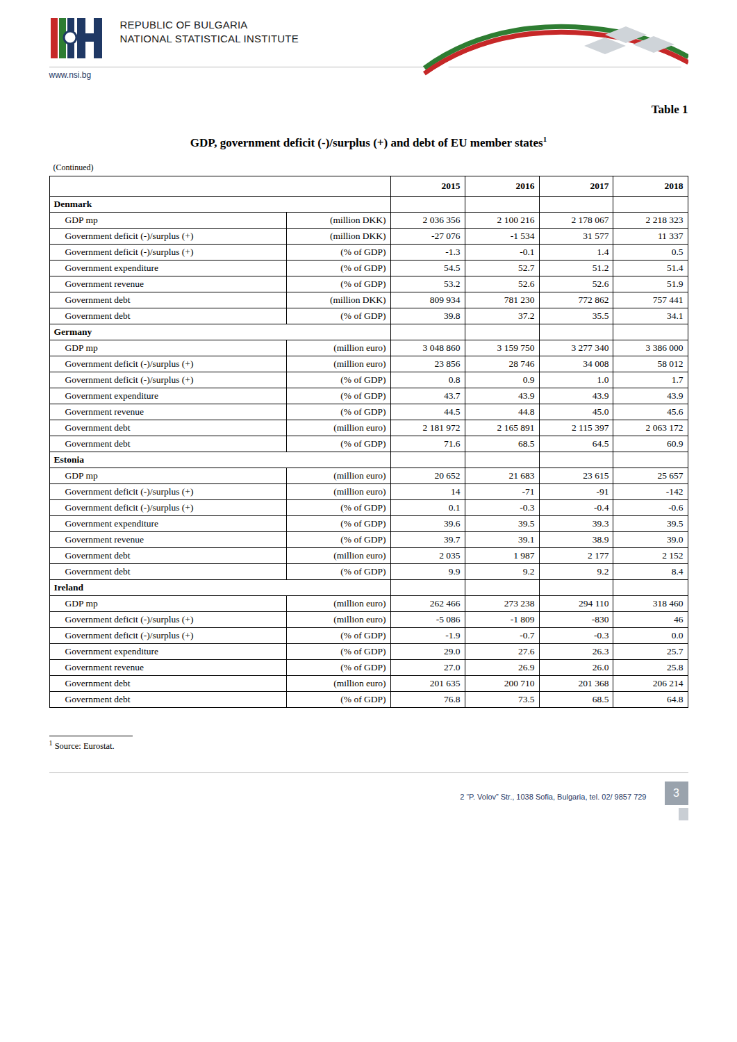REPUBLIC OF BULGARIA
NATIONAL STATISTICAL INSTITUTE
www.nsi.bg
Table 1
GDP, government deficit (-)/surplus (+) and debt of EU member states1
(Continued)
| | 2015 | 2016 | 2017 | 2018 |
| --- | --- | --- | --- | --- |
| Denmark | | | | |
| GDP mp | (million DKK) | 2 036 356 | 2 100 216 | 2 178 067 | 2 218 323 |
| Government deficit (-)/surplus (+) | (million DKK) | -27 076 | -1 534 | 31 577 | 11 337 |
| Government deficit (-)/surplus (+) | (% of GDP) | -1.3 | -0.1 | 1.4 | 0.5 |
| Government expenditure | (% of GDP) | 54.5 | 52.7 | 51.2 | 51.4 |
| Government revenue | (% of GDP) | 53.2 | 52.6 | 52.6 | 51.9 |
| Government debt | (million DKK) | 809 934 | 781 230 | 772 862 | 757 441 |
| Government debt | (% of GDP) | 39.8 | 37.2 | 35.5 | 34.1 |
| Germany | | | | |
| GDP mp | (million euro) | 3 048 860 | 3 159 750 | 3 277 340 | 3 386 000 |
| Government deficit (-)/surplus (+) | (million euro) | 23 856 | 28 746 | 34 008 | 58 012 |
| Government deficit (-)/surplus (+) | (% of GDP) | 0.8 | 0.9 | 1.0 | 1.7 |
| Government expenditure | (% of GDP) | 43.7 | 43.9 | 43.9 | 43.9 |
| Government revenue | (% of GDP) | 44.5 | 44.8 | 45.0 | 45.6 |
| Government debt | (million euro) | 2 181 972 | 2 165 891 | 2 115 397 | 2 063 172 |
| Government debt | (% of GDP) | 71.6 | 68.5 | 64.5 | 60.9 |
| Estonia | | | | |
| GDP mp | (million euro) | 20 652 | 21 683 | 23 615 | 25 657 |
| Government deficit (-)/surplus (+) | (million euro) | 14 | -71 | -91 | -142 |
| Government deficit (-)/surplus (+) | (% of GDP) | 0.1 | -0.3 | -0.4 | -0.6 |
| Government expenditure | (% of GDP) | 39.6 | 39.5 | 39.3 | 39.5 |
| Government revenue | (% of GDP) | 39.7 | 39.1 | 38.9 | 39.0 |
| Government debt | (million euro) | 2 035 | 1 987 | 2 177 | 2 152 |
| Government debt | (% of GDP) | 9.9 | 9.2 | 9.2 | 8.4 |
| Ireland | | | | |
| GDP mp | (million euro) | 262 466 | 273 238 | 294 110 | 318 460 |
| Government deficit (-)/surplus (+) | (million euro) | -5 086 | -1 809 | -830 | 46 |
| Government deficit (-)/surplus (+) | (% of GDP) | -1.9 | -0.7 | -0.3 | 0.0 |
| Government expenditure | (% of GDP) | 29.0 | 27.6 | 26.3 | 25.7 |
| Government revenue | (% of GDP) | 27.0 | 26.9 | 26.0 | 25.8 |
| Government debt | (million euro) | 201 635 | 200 710 | 201 368 | 206 214 |
| Government debt | (% of GDP) | 76.8 | 73.5 | 68.5 | 64.8 |
1 Source: Eurostat.
2 “P. Volov” Str., 1038 Sofia, Bulgaria, tel. 02/ 9857 729
3